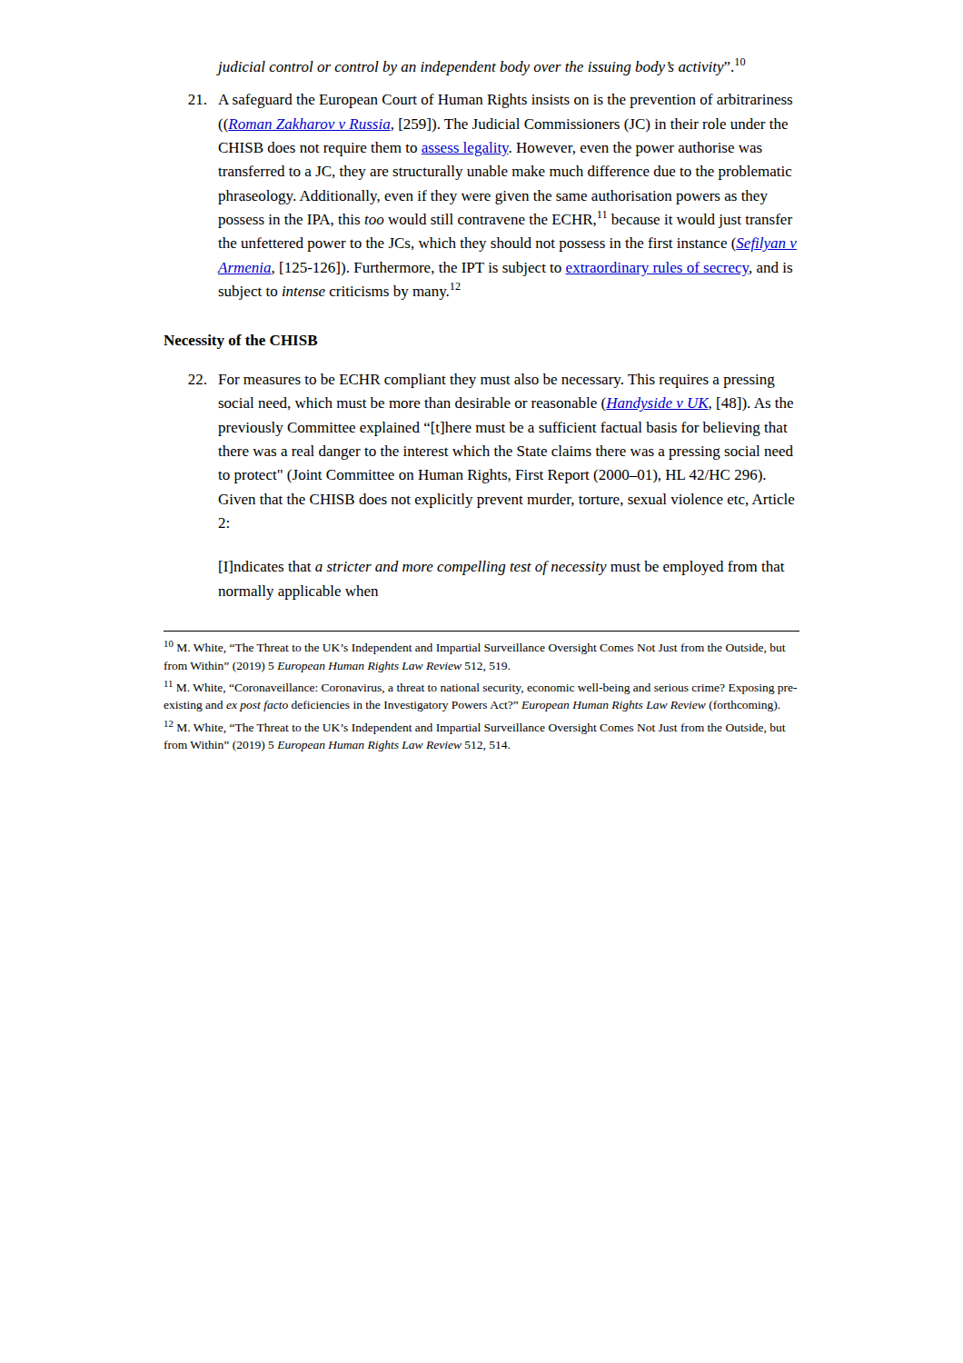judicial control or control by an independent body over the issuing body’s activity”.10
21. A safeguard the European Court of Human Rights insists on is the prevention of arbitrariness ((Roman Zakharov v Russia, [259]). The Judicial Commissioners (JC) in their role under the CHISB does not require them to assess legality. However, even the power authorise was transferred to a JC, they are structurally unable make much difference due to the problematic phraseology. Additionally, even if they were given the same authorisation powers as they possess in the IPA, this too would still contravene the ECHR,11 because it would just transfer the unfettered power to the JCs, which they should not possess in the first instance (Sefilyan v Armenia, [125-126]). Furthermore, the IPT is subject to extraordinary rules of secrecy, and is subject to intense criticisms by many.12
Necessity of the CHISB
22. For measures to be ECHR compliant they must also be necessary. This requires a pressing social need, which must be more than desirable or reasonable (Handyside v UK, [48]). As the previously Committee explained “[t]here must be a sufficient factual basis for believing that there was a real danger to the interest which the State claims there was a pressing social need to protect" (Joint Committee on Human Rights, First Report (2000–01), HL 42/HC 296). Given that the CHISB does not explicitly prevent murder, torture, sexual violence etc, Article 2:
[I]ndicates that a stricter and more compelling test of necessity must be employed from that normally applicable when
10 M. White, “The Threat to the UK’s Independent and Impartial Surveillance Oversight Comes Not Just from the Outside, but from Within” (2019) 5 European Human Rights Law Review 512, 519.
11 M. White, “Coronaveillance: Coronavirus, a threat to national security, economic well-being and serious crime? Exposing pre-existing and ex post facto deficiencies in the Investigatory Powers Act?” European Human Rights Law Review (forthcoming).
12 M. White, “The Threat to the UK’s Independent and Impartial Surveillance Oversight Comes Not Just from the Outside, but from Within” (2019) 5 European Human Rights Law Review 512, 514.